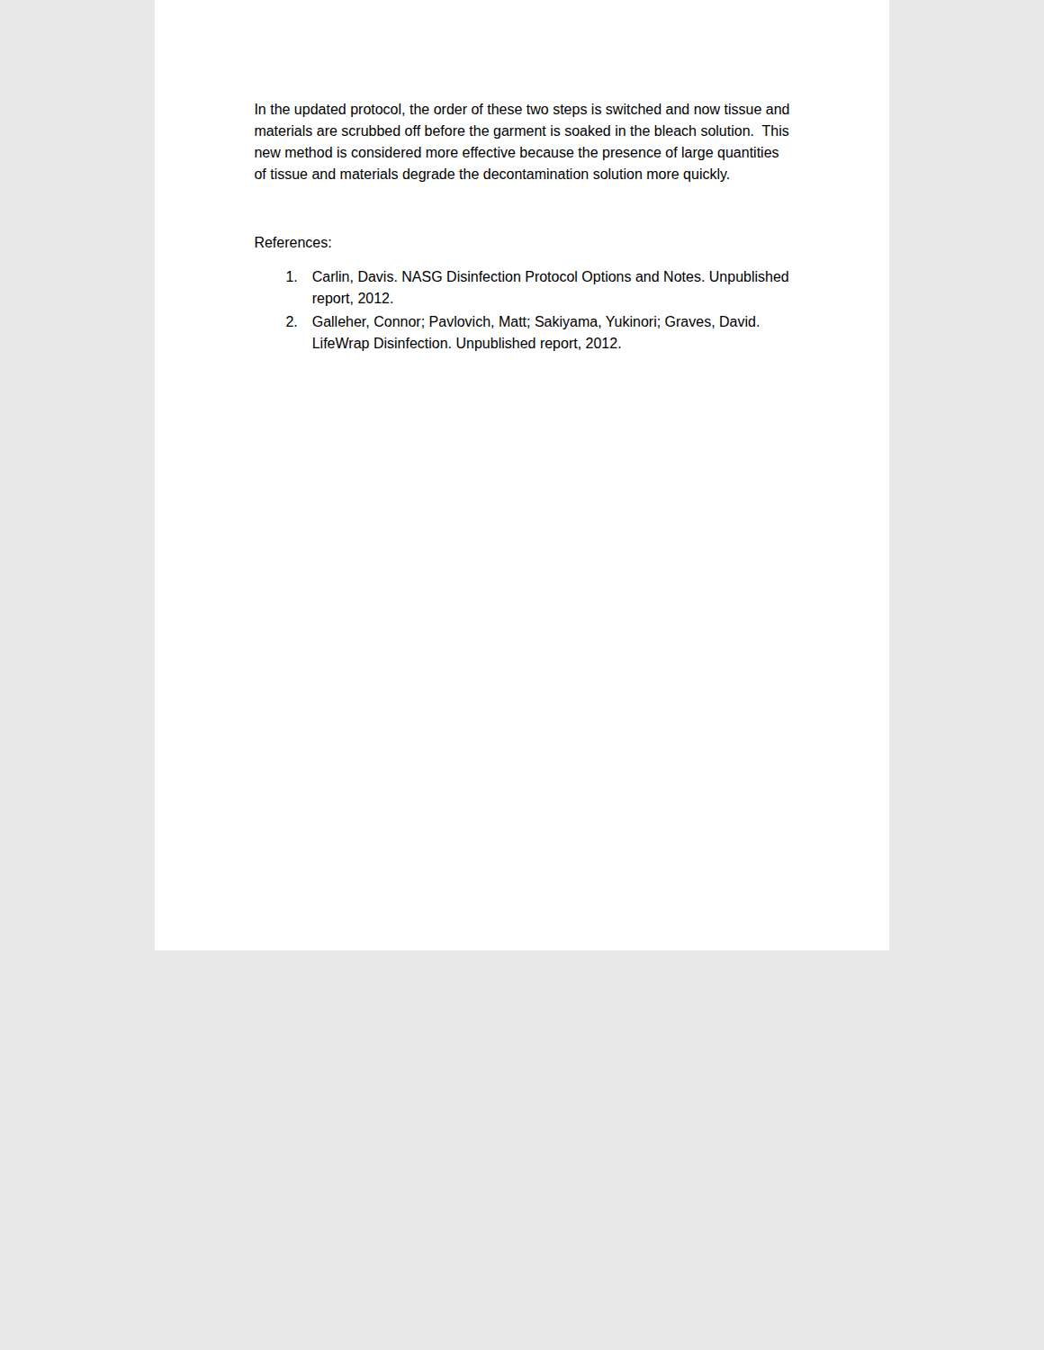In the updated protocol, the order of these two steps is switched and now tissue and materials are scrubbed off before the garment is soaked in the bleach solution. This new method is considered more effective because the presence of large quantities of tissue and materials degrade the decontamination solution more quickly.
References:
Carlin, Davis. NASG Disinfection Protocol Options and Notes. Unpublished report, 2012.
Galleher, Connor; Pavlovich, Matt; Sakiyama, Yukinori; Graves, David. LifeWrap Disinfection. Unpublished report, 2012.